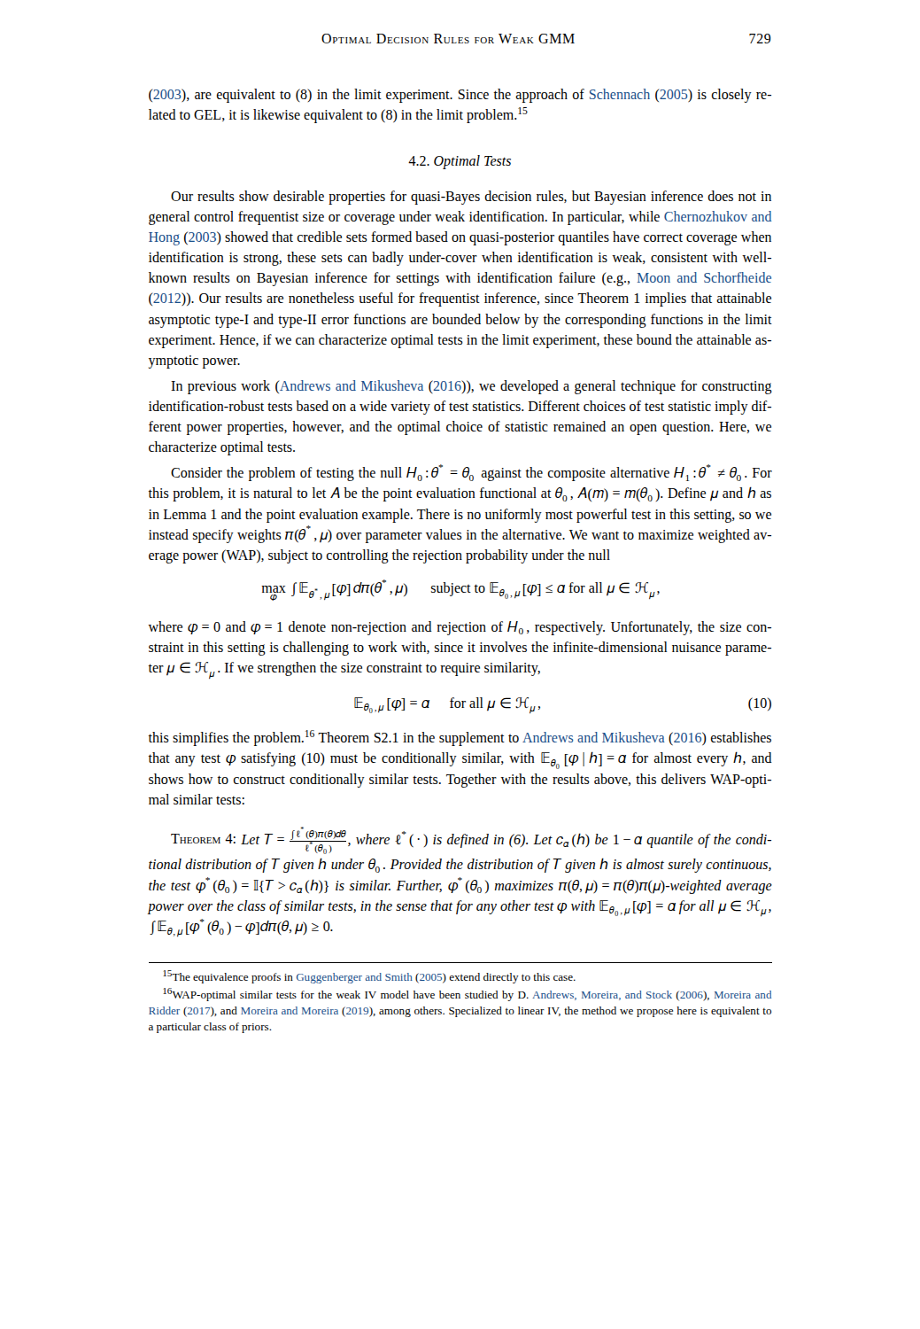Optimal Decision Rules for Weak GMM 729
(2003), are equivalent to (8) in the limit experiment. Since the approach of Schennach (2005) is closely related to GEL, it is likewise equivalent to (8) in the limit problem.15
4.2. Optimal Tests
Our results show desirable properties for quasi-Bayes decision rules, but Bayesian inference does not in general control frequentist size or coverage under weak identification. In particular, while Chernozhukov and Hong (2003) showed that credible sets formed based on quasi-posterior quantiles have correct coverage when identification is strong, these sets can badly under-cover when identification is weak, consistent with well-known results on Bayesian inference for settings with identification failure (e.g., Moon and Schorfheide (2012)). Our results are nonetheless useful for frequentist inference, since Theorem 1 implies that attainable asymptotic type-I and type-II error functions are bounded below by the corresponding functions in the limit experiment. Hence, if we can characterize optimal tests in the limit experiment, these bound the attainable asymptotic power.
In previous work (Andrews and Mikusheva (2016)), we developed a general technique for constructing identification-robust tests based on a wide variety of test statistics. Different choices of test statistic imply different power properties, however, and the optimal choice of statistic remained an open question. Here, we characterize optimal tests.
Consider the problem of testing the null H0:θ*=θ0 against the composite alternative H1:θ*≠θ0. For this problem, it is natural to let A be the point evaluation functional at θ0, A(m)=m(θ0). Define μ and h as in Lemma 1 and the point evaluation example. There is no uniformly most powerful test in this setting, so we instead specify weights π(θ*,μ) over parameter values in the alternative. We want to maximize weighted average power (WAP), subject to controlling the rejection probability under the null
maxφ ∫ 𝔼θ*,μ [φ] dπ (θ*,μ) subject to 𝔼θ0,μ [φ]≤α for all μ∈ℋμ,
where φ=0 and φ=1 denote non-rejection and rejection of H0, respectively. Unfortunately, the size constraint in this setting is challenging to work with, since it involves the infinite-dimensional nuisance parameter μ∈ℋμ. If we strengthen the size constraint to require similarity,
𝔼θ0,μ [φ]=α for all μ∈ℋμ, (10)
this simplifies the problem.16 Theorem S2.1 in the supplement to Andrews and Mikusheva (2016) establishes that any test φ satisfying (10) must be conditionally similar, with 𝔼θ0[φ|h]=α for almost every h, and shows how to construct conditionally similar tests. Together with the results above, this delivers WAP-optimal similar tests:
Theorem 4: Let T=∫ℓ*(θ)π(θ)dθℓ*(θ0), where ℓ*(·) is defined in (6). Let cα(h) be 1−α quantile of the conditional distribution of T given h under θ0. Provided the distribution of T given h is almost surely continuous, the test φ*(θ0)=𝕀{T>cα(h)} is similar. Further, φ*(θ0) maximizes π(θ,μ)=π(θ)π(μ)-weighted average power over the class of similar tests, in the sense that for any other test φ with 𝔼θ0,μ[φ]=α for all μ∈ℋμ, ∫𝔼θ,μ[φ*(θ0)−φ]dπ(θ,μ)≥0.
15The equivalence proofs in Guggenberger and Smith (2005) extend directly to this case.
16WAP-optimal similar tests for the weak IV model have been studied by D. Andrews, Moreira, and Stock (2006), Moreira and Ridder (2017), and Moreira and Moreira (2019), among others. Specialized to linear IV, the method we propose here is equivalent to a particular class of priors.